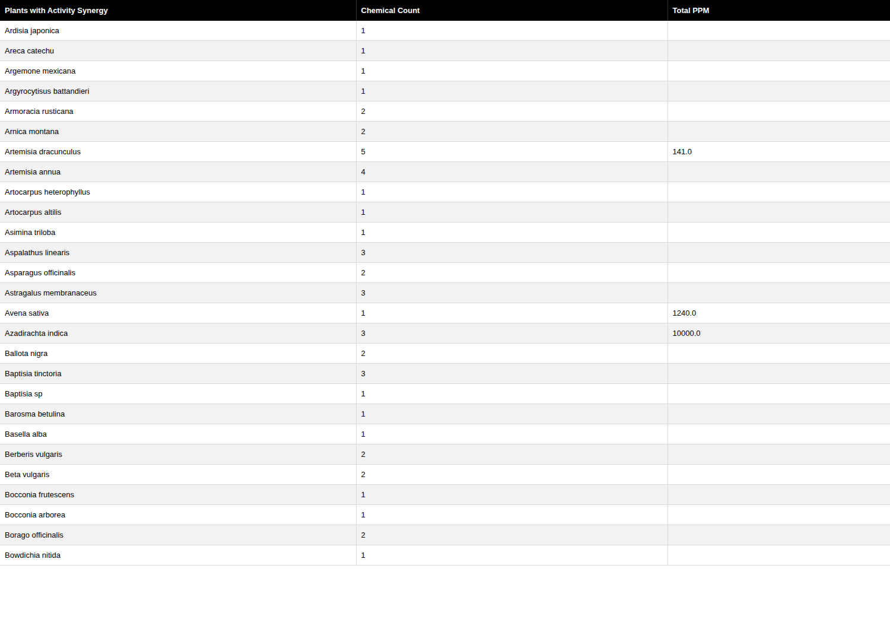| Plants with Activity Synergy | Chemical Count | Total PPM |
| --- | --- | --- |
| Ardisia japonica | 1 | |
| Areca catechu | 1 | |
| Argemone mexicana | 1 | |
| Argyrocytisus battandieri | 1 | |
| Armoracia rusticana | 2 | |
| Arnica montana | 2 | |
| Artemisia dracunculus | 5 | 141.0 |
| Artemisia annua | 4 | |
| Artocarpus heterophyllus | 1 | |
| Artocarpus altilis | 1 | |
| Asimina triloba | 1 | |
| Aspalathus linearis | 3 | |
| Asparagus officinalis | 2 | |
| Astragalus membranaceus | 3 | |
| Avena sativa | 1 | 1240.0 |
| Azadirachta indica | 3 | 10000.0 |
| Ballota nigra | 2 | |
| Baptisia tinctoria | 3 | |
| Baptisia sp | 1 | |
| Barosma betulina | 1 | |
| Basella alba | 1 | |
| Berberis vulgaris | 2 | |
| Beta vulgaris | 2 | |
| Bocconia frutescens | 1 | |
| Bocconia arborea | 1 | |
| Borago officinalis | 2 | |
| Bowdichia nitida | 1 | |